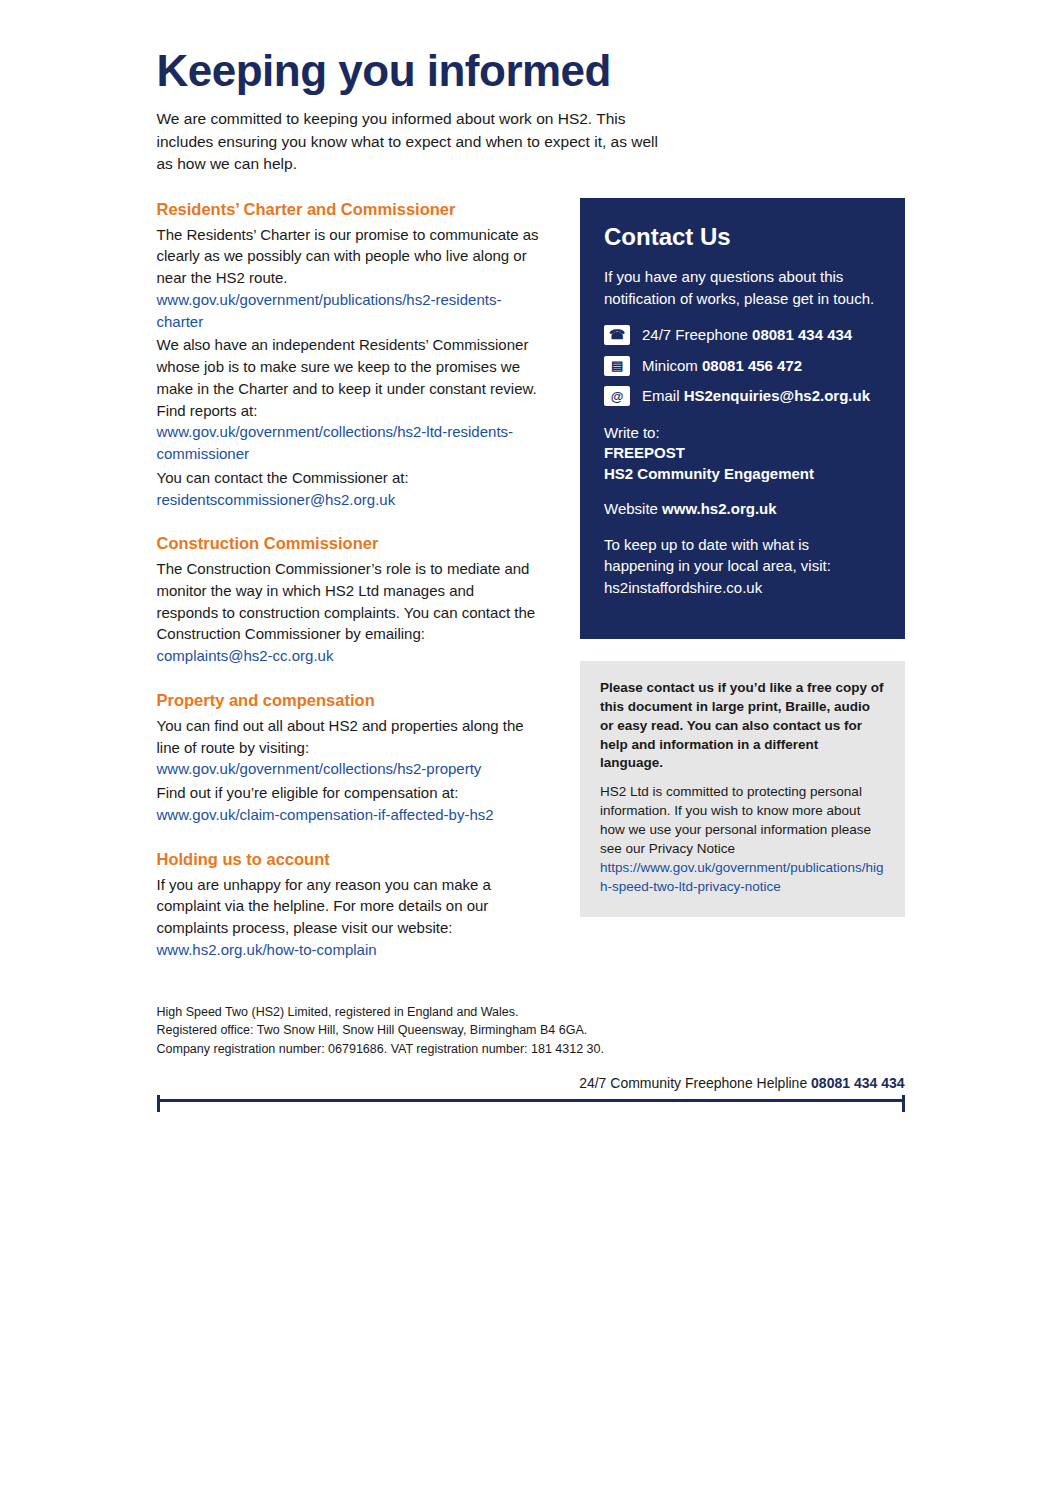Keeping you informed
We are committed to keeping you informed about work on HS2. This includes ensuring you know what to expect and when to expect it, as well as how we can help.
Residents’ Charter and Commissioner
The Residents’ Charter is our promise to communicate as clearly as we possibly can with people who live along or near the HS2 route.
www.gov.uk/government/publications/hs2-residents-charter
We also have an independent Residents’ Commissioner whose job is to make sure we keep to the promises we make in the Charter and to keep it under constant review. Find reports at:
www.gov.uk/government/collections/hs2-ltd-residents-commissioner
You can contact the Commissioner at:
residentscommissioner@hs2.org.uk
Construction Commissioner
The Construction Commissioner’s role is to mediate and monitor the way in which HS2 Ltd manages and responds to construction complaints. You can contact the Construction Commissioner by emailing:
complaints@hs2-cc.org.uk
Property and compensation
You can find out all about HS2 and properties along the line of route by visiting:
www.gov.uk/government/collections/hs2-property
Find out if you’re eligible for compensation at:
www.gov.uk/claim-compensation-if-affected-by-hs2
Holding us to account
If you are unhappy for any reason you can make a complaint via the helpline. For more details on our complaints process, please visit our website:
www.hs2.org.uk/how-to-complain
Contact Us
If you have any questions about this notification of works, please get in touch.
☎24/7 Freephone 08081 434 434
▤Minicom 08081 456 472
@Email HS2enquiries@hs2.org.uk
Write to:
FREEPOST
HS2 Community Engagement
Website www.hs2.org.uk
To keep up to date with what is happening in your local area, visit: hs2instaffordshire.co.uk
Please contact us if you’d like a free copy of this document in large print, Braille, audio or easy read. You can also contact us for help and information in a different language.
HS2 Ltd is committed to protecting personal information. If you wish to know more about how we use your personal information please see our Privacy Notice https://www.gov.uk/government/publications/high-speed-two-ltd-privacy-notice
High Speed Two (HS2) Limited, registered in England and Wales.
Registered office: Two Snow Hill, Snow Hill Queensway, Birmingham B4 6GA.
Company registration number: 06791686. VAT registration number: 181 4312 30.
24/7 Community Freephone Helpline 08081 434 434